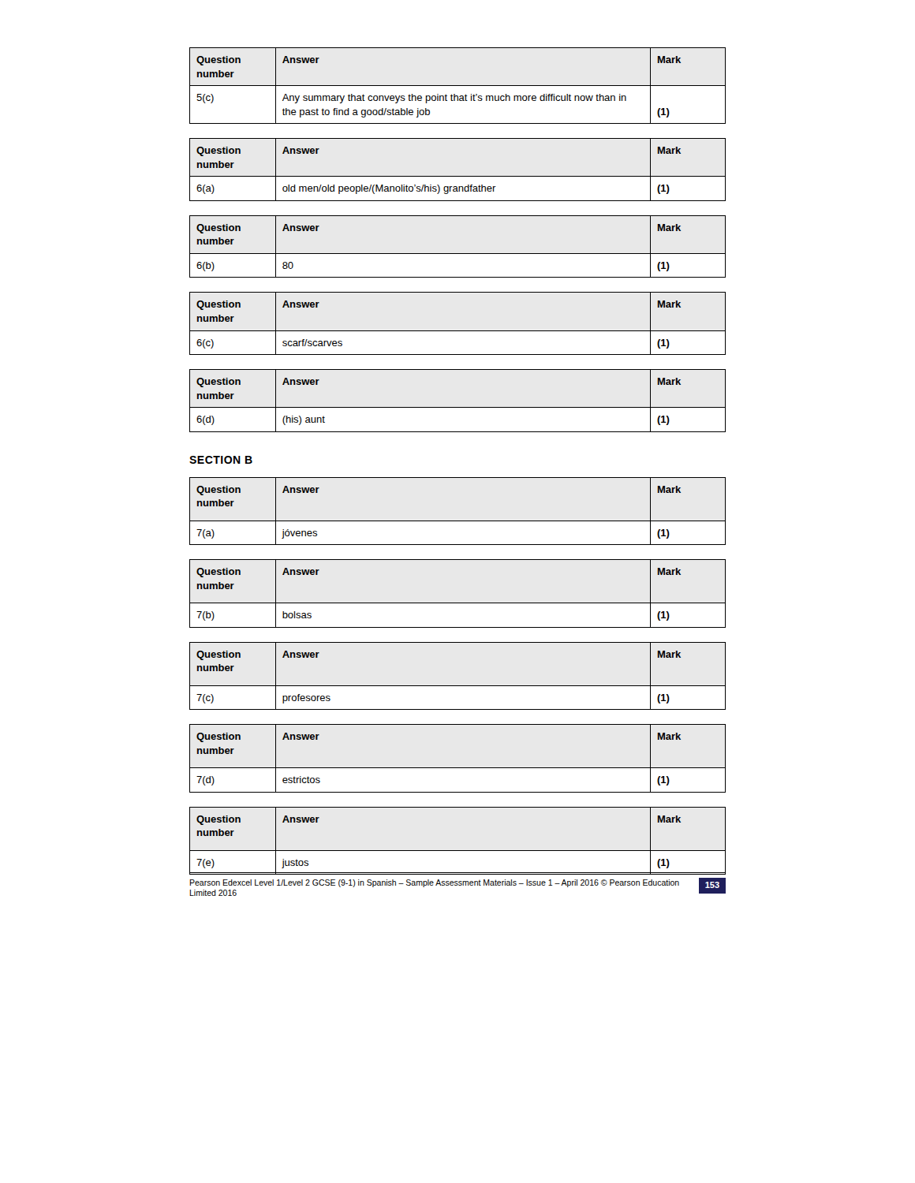| Question number | Answer | Mark |
| --- | --- | --- |
| 5(c) | Any summary that conveys the point that it’s much more difficult now than in the past to find a good/stable job | (1) |
| Question number | Answer | Mark |
| --- | --- | --- |
| 6(a) | old men/old people/(Manolito’s/his) grandfather | (1) |
| Question number | Answer | Mark |
| --- | --- | --- |
| 6(b) | 80 | (1) |
| Question number | Answer | Mark |
| --- | --- | --- |
| 6(c) | scarf/scarves | (1) |
| Question number | Answer | Mark |
| --- | --- | --- |
| 6(d) | (his) aunt | (1) |
SECTION B
| Question number | Answer | Mark |
| --- | --- | --- |
| 7(a) | jóvenes | (1) |
| Question number | Answer | Mark |
| --- | --- | --- |
| 7(b) | bolsas | (1) |
| Question number | Answer | Mark |
| --- | --- | --- |
| 7(c) | profesores | (1) |
| Question number | Answer | Mark |
| --- | --- | --- |
| 7(d) | estrictos | (1) |
| Question number | Answer | Mark |
| --- | --- | --- |
| 7(e) | justos | (1) |
Pearson Edexcel Level 1/Level 2 GCSE (9-1) in Spanish – Sample Assessment Materials – Issue 1 – April 2016 © Pearson Education Limited 2016
153